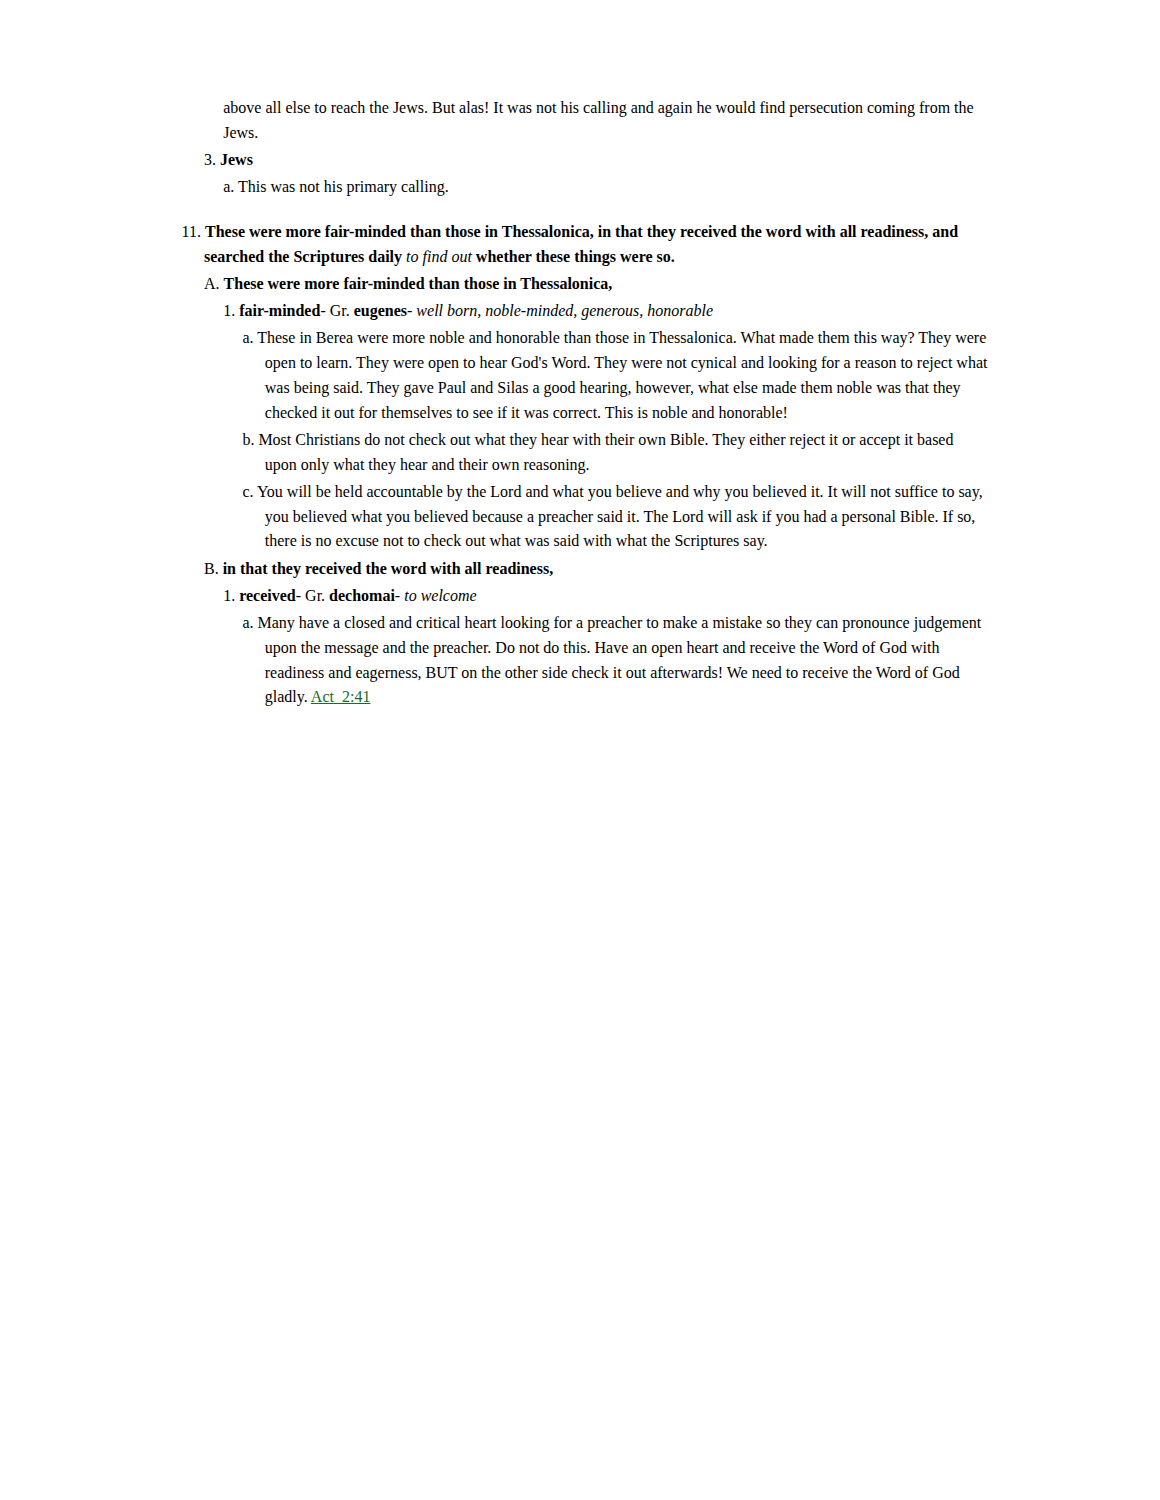above all else to reach the Jews. But alas! It was not his calling and again he would find persecution coming from the Jews.
3. Jews
a. This was not his primary calling.
11. These were more fair-minded than those in Thessalonica, in that they received the word with all readiness, and searched the Scriptures daily to find out whether these things were so.
A. These were more fair-minded than those in Thessalonica,
1. fair-minded- Gr. eugenes- well born, noble-minded, generous, honorable
a. These in Berea were more noble and honorable than those in Thessalonica. What made them this way? They were open to learn. They were open to hear God's Word. They were not cynical and looking for a reason to reject what was being said. They gave Paul and Silas a good hearing, however, what else made them noble was that they checked it out for themselves to see if it was correct. This is noble and honorable!
b. Most Christians do not check out what they hear with their own Bible. They either reject it or accept it based upon only what they hear and their own reasoning.
c. You will be held accountable by the Lord and what you believe and why you believed it. It will not suffice to say, you believed what you believed because a preacher said it. The Lord will ask if you had a personal Bible. If so, there is no excuse not to check out what was said with what the Scriptures say.
B. in that they received the word with all readiness,
1. received- Gr. dechomai- to welcome
a. Many have a closed and critical heart looking for a preacher to make a mistake so they can pronounce judgement upon the message and the preacher. Do not do this. Have an open heart and receive the Word of God with readiness and eagerness, BUT on the other side check it out afterwards! We need to receive the Word of God gladly. Act_2:41